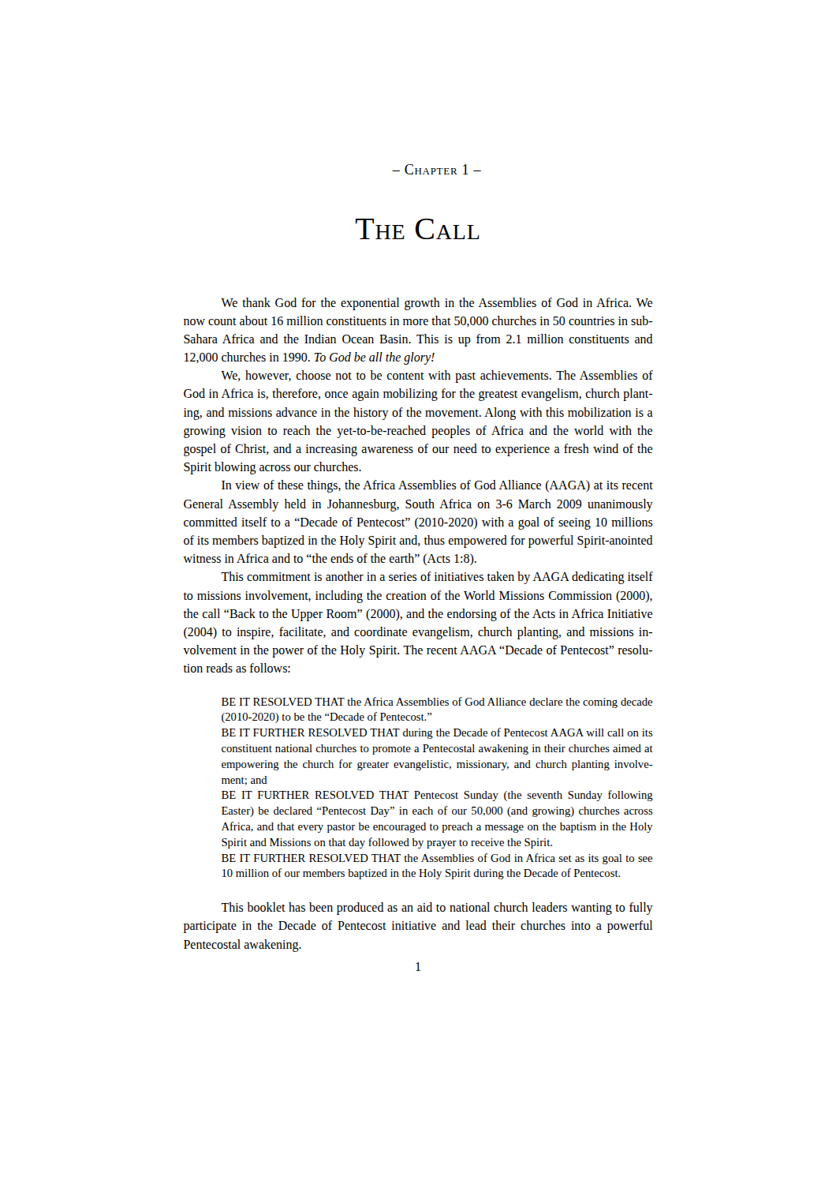– Chapter 1 –
The Call
We thank God for the exponential growth in the Assemblies of God in Africa. We now count about 16 million constituents in more that 50,000 churches in 50 countries in sub-Sahara Africa and the Indian Ocean Basin. This is up from 2.1 million constituents and 12,000 churches in 1990. To God be all the glory!
We, however, choose not to be content with past achievements. The Assemblies of God in Africa is, therefore, once again mobilizing for the greatest evangelism, church planting, and missions advance in the history of the movement. Along with this mobilization is a growing vision to reach the yet-to-be-reached peoples of Africa and the world with the gospel of Christ, and a increasing awareness of our need to experience a fresh wind of the Spirit blowing across our churches.
In view of these things, the Africa Assemblies of God Alliance (AAGA) at its recent General Assembly held in Johannesburg, South Africa on 3-6 March 2009 unanimously committed itself to a “Decade of Pentecost” (2010-2020) with a goal of seeing 10 millions of its members baptized in the Holy Spirit and, thus empowered for powerful Spirit-anointed witness in Africa and to “the ends of the earth” (Acts 1:8).
This commitment is another in a series of initiatives taken by AAGA dedicating itself to missions involvement, including the creation of the World Missions Commission (2000), the call “Back to the Upper Room” (2000), and the endorsing of the Acts in Africa Initiative (2004) to inspire, facilitate, and coordinate evangelism, church planting, and missions involvement in the power of the Holy Spirit. The recent AAGA “Decade of Pentecost” resolution reads as follows:
BE IT RESOLVED THAT the Africa Assemblies of God Alliance declare the coming decade (2010-2020) to be the “Decade of Pentecost.”
BE IT FURTHER RESOLVED THAT during the Decade of Pentecost AAGA will call on its constituent national churches to promote a Pentecostal awakening in their churches aimed at empowering the church for greater evangelistic, missionary, and church planting involvement; and
BE IT FURTHER RESOLVED THAT Pentecost Sunday (the seventh Sunday following Easter) be declared “Pentecost Day” in each of our 50,000 (and growing) churches across Africa, and that every pastor be encouraged to preach a message on the baptism in the Holy Spirit and Missions on that day followed by prayer to receive the Spirit.
BE IT FURTHER RESOLVED THAT the Assemblies of God in Africa set as its goal to see 10 million of our members baptized in the Holy Spirit during the Decade of Pentecost.
This booklet has been produced as an aid to national church leaders wanting to fully participate in the Decade of Pentecost initiative and lead their churches into a powerful Pentecostal awakening.
1